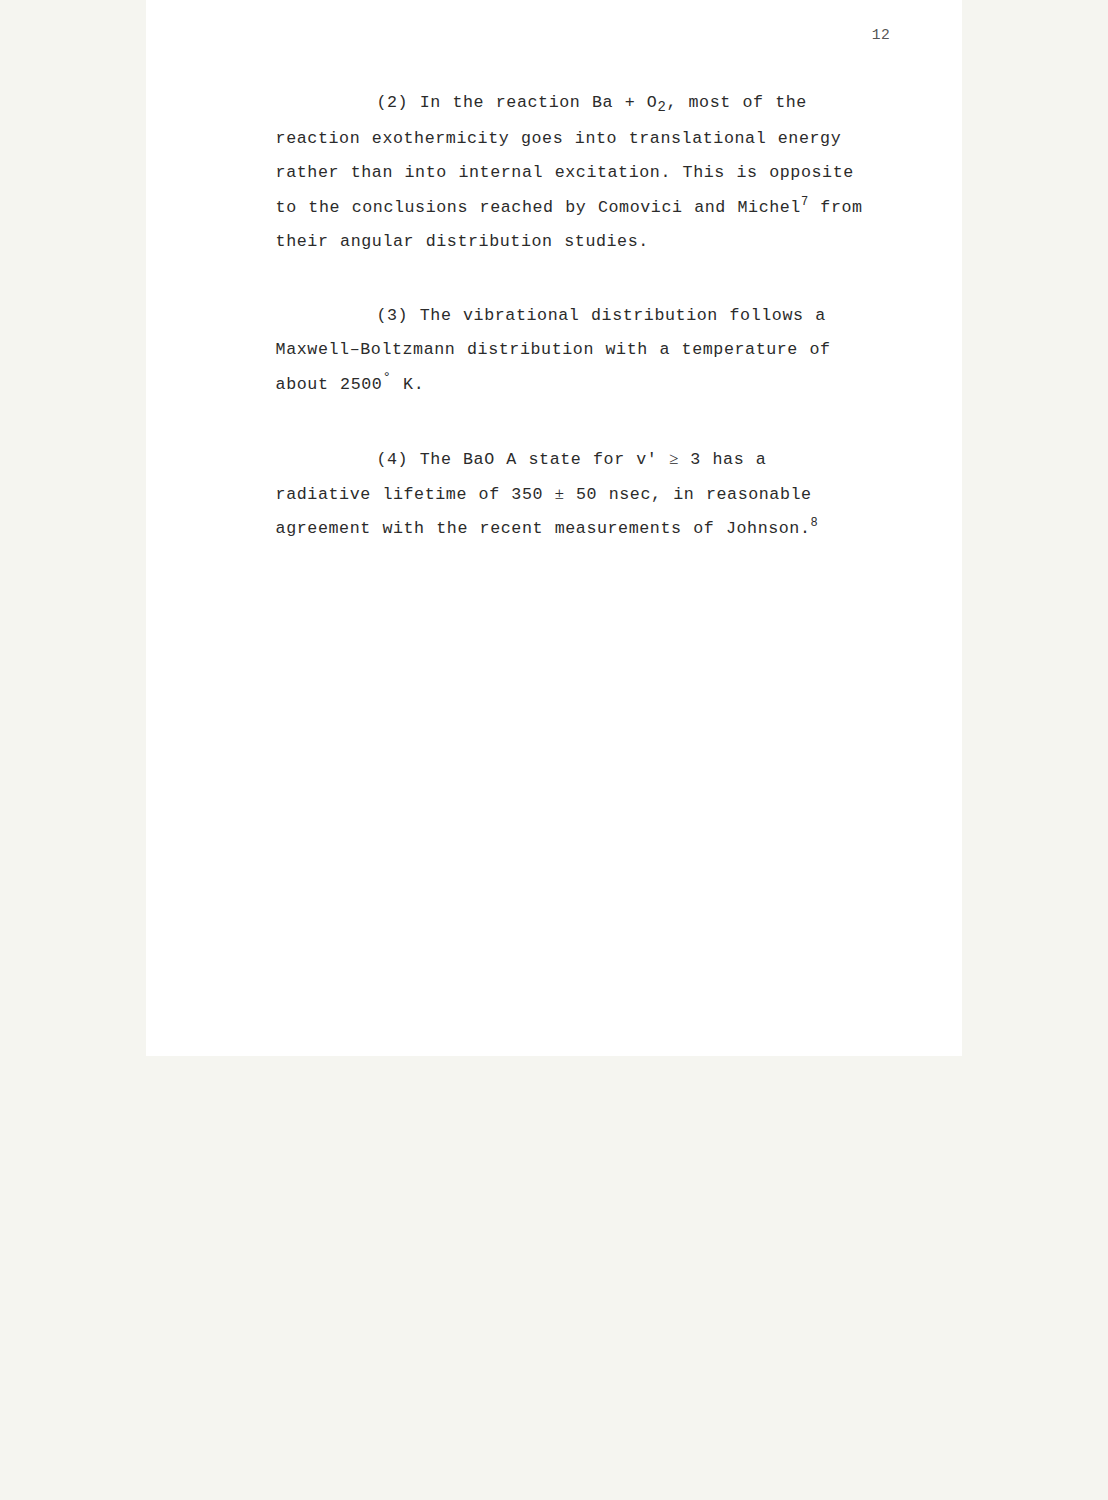12
(2) In the reaction Ba + O2, most of the reaction exothermicity goes into translational energy rather than into internal excitation. This is opposite to the conclusions reached by Comovici and Michel7 from their angular distribution studies.
(3) The vibrational distribution follows a Maxwell–Boltzmann distribution with a temperature of about 2500° K.
(4) The BaO A state for v′ ≥ 3 has a radiative lifetime of 350 ± 50 nsec, in reasonable agreement with the recent measurements of Johnson.8